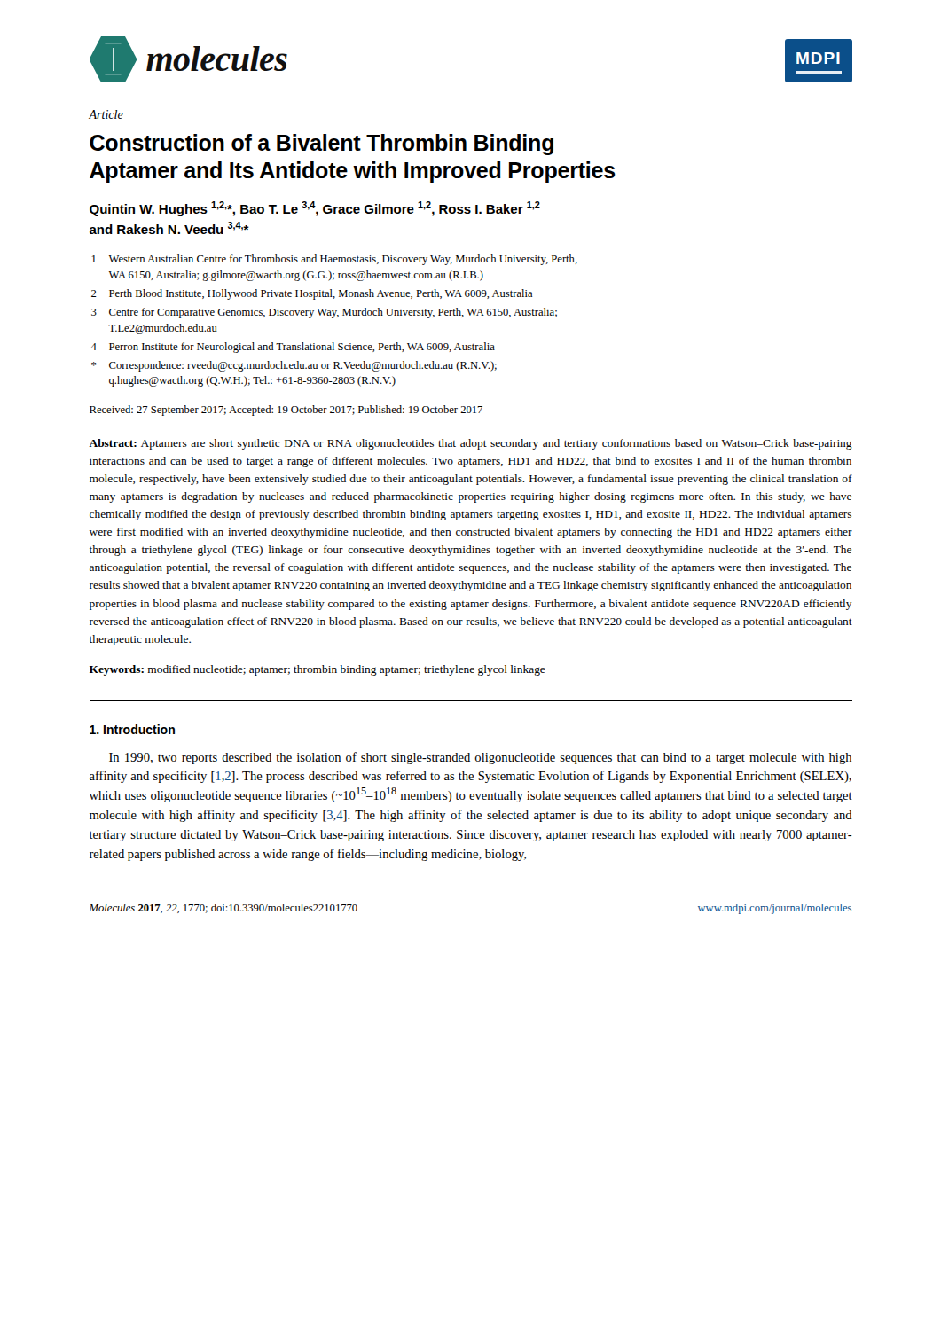molecules
MDPI
Article
Construction of a Bivalent Thrombin Binding
Aptamer and Its Antidote with Improved Properties
Quintin W. Hughes 1,2,*, Bao T. Le 3,4, Grace Gilmore 1,2, Ross I. Baker 1,2
and Rakesh N. Veedu 3,4,*
Western Australian Centre for Thrombosis and Haemostasis, Discovery Way, Murdoch University, Perth,
WA 6150, Australia; g.gilmore@wacth.org (G.G.); ross@haemwest.com.au (R.I.B.)
Perth Blood Institute, Hollywood Private Hospital, Monash Avenue, Perth, WA 6009, Australia
Centre for Comparative Genomics, Discovery Way, Murdoch University, Perth, WA 6150, Australia;
T.Le2@murdoch.edu.au
Perron Institute for Neurological and Translational Science, Perth, WA 6009, Australia
Correspondence: rveedu@ccg.murdoch.edu.au or R.Veedu@murdoch.edu.au (R.N.V.);
q.hughes@wacth.org (Q.W.H.); Tel.: +61-8-9360-2803 (R.N.V.)
Received: 27 September 2017; Accepted: 19 October 2017; Published: 19 October 2017
Abstract: Aptamers are short synthetic DNA or RNA oligonucleotides that adopt secondary and tertiary conformations based on Watson–Crick base-pairing interactions and can be used to target a range of different molecules. Two aptamers, HD1 and HD22, that bind to exosites I and II of the human thrombin molecule, respectively, have been extensively studied due to their anticoagulant potentials. However, a fundamental issue preventing the clinical translation of many aptamers is degradation by nucleases and reduced pharmacokinetic properties requiring higher dosing regimens more often. In this study, we have chemically modified the design of previously described thrombin binding aptamers targeting exosites I, HD1, and exosite II, HD22. The individual aptamers were first modified with an inverted deoxythymidine nucleotide, and then constructed bivalent aptamers by connecting the HD1 and HD22 aptamers either through a triethylene glycol (TEG) linkage or four consecutive deoxythymidines together with an inverted deoxythymidine nucleotide at the 3′-end. The anticoagulation potential, the reversal of coagulation with different antidote sequences, and the nuclease stability of the aptamers were then investigated. The results showed that a bivalent aptamer RNV220 containing an inverted deoxythymidine and a TEG linkage chemistry significantly enhanced the anticoagulation properties in blood plasma and nuclease stability compared to the existing aptamer designs. Furthermore, a bivalent antidote sequence RNV220AD efficiently reversed the anticoagulation effect of RNV220 in blood plasma. Based on our results, we believe that RNV220 could be developed as a potential anticoagulant therapeutic molecule.
Keywords: modified nucleotide; aptamer; thrombin binding aptamer; triethylene glycol linkage
1. Introduction
In 1990, two reports described the isolation of short single-stranded oligonucleotide sequences that can bind to a target molecule with high affinity and specificity [1,2]. The process described was referred to as the Systematic Evolution of Ligands by Exponential Enrichment (SELEX), which uses oligonucleotide sequence libraries (~1015–1018 members) to eventually isolate sequences called aptamers that bind to a selected target molecule with high affinity and specificity [3,4]. The high affinity of the selected aptamer is due to its ability to adopt unique secondary and tertiary structure dictated by Watson–Crick base-pairing interactions. Since discovery, aptamer research has exploded with nearly 7000 aptamer-related papers published across a wide range of fields—including medicine, biology,
Molecules 2017, 22, 1770; doi:10.3390/molecules22101770
www.mdpi.com/journal/molecules